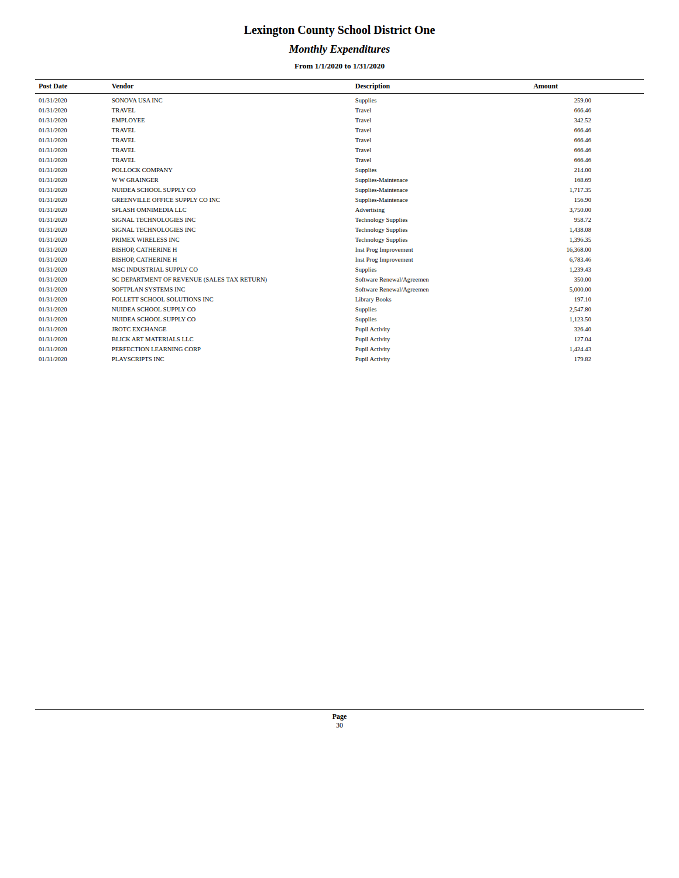Lexington County School District One
Monthly Expenditures
From 1/1/2020 to 1/31/2020
| Post Date | Vendor | Description | Amount |
| --- | --- | --- | --- |
| 01/31/2020 | SONOVA USA INC | Supplies | 259.00 |
| 01/31/2020 | TRAVEL | Travel | 666.46 |
| 01/31/2020 | EMPLOYEE | Travel | 342.52 |
| 01/31/2020 | TRAVEL | Travel | 666.46 |
| 01/31/2020 | TRAVEL | Travel | 666.46 |
| 01/31/2020 | TRAVEL | Travel | 666.46 |
| 01/31/2020 | TRAVEL | Travel | 666.46 |
| 01/31/2020 | POLLOCK COMPANY | Supplies | 214.00 |
| 01/31/2020 | W W GRAINGER | Supplies-Maintenace | 168.69 |
| 01/31/2020 | NUIDEA SCHOOL SUPPLY CO | Supplies-Maintenace | 1,717.35 |
| 01/31/2020 | GREENVILLE OFFICE SUPPLY CO INC | Supplies-Maintenace | 156.90 |
| 01/31/2020 | SPLASH OMNIMEDIA LLC | Advertising | 3,750.00 |
| 01/31/2020 | SIGNAL TECHNOLOGIES INC | Technology Supplies | 958.72 |
| 01/31/2020 | SIGNAL TECHNOLOGIES INC | Technology Supplies | 1,438.08 |
| 01/31/2020 | PRIMEX WIRELESS INC | Technology Supplies | 1,396.35 |
| 01/31/2020 | BISHOP, CATHERINE H | Inst Prog Improvement | 16,368.00 |
| 01/31/2020 | BISHOP, CATHERINE H | Inst Prog Improvement | 6,783.46 |
| 01/31/2020 | MSC INDUSTRIAL SUPPLY CO | Supplies | 1,239.43 |
| 01/31/2020 | SC DEPARTMENT OF REVENUE (SALES TAX RETURN) | Software Renewal/Agreemen | 350.00 |
| 01/31/2020 | SOFTPLAN SYSTEMS INC | Software Renewal/Agreemen | 5,000.00 |
| 01/31/2020 | FOLLETT SCHOOL SOLUTIONS INC | Library Books | 197.10 |
| 01/31/2020 | NUIDEA SCHOOL SUPPLY CO | Supplies | 2,547.80 |
| 01/31/2020 | NUIDEA SCHOOL SUPPLY CO | Supplies | 1,123.50 |
| 01/31/2020 | JROTC EXCHANGE | Pupil Activity | 326.40 |
| 01/31/2020 | BLICK ART MATERIALS LLC | Pupil Activity | 127.04 |
| 01/31/2020 | PERFECTION LEARNING CORP | Pupil Activity | 1,424.43 |
| 01/31/2020 | PLAYSCRIPTS INC | Pupil Activity | 179.82 |
Page 30